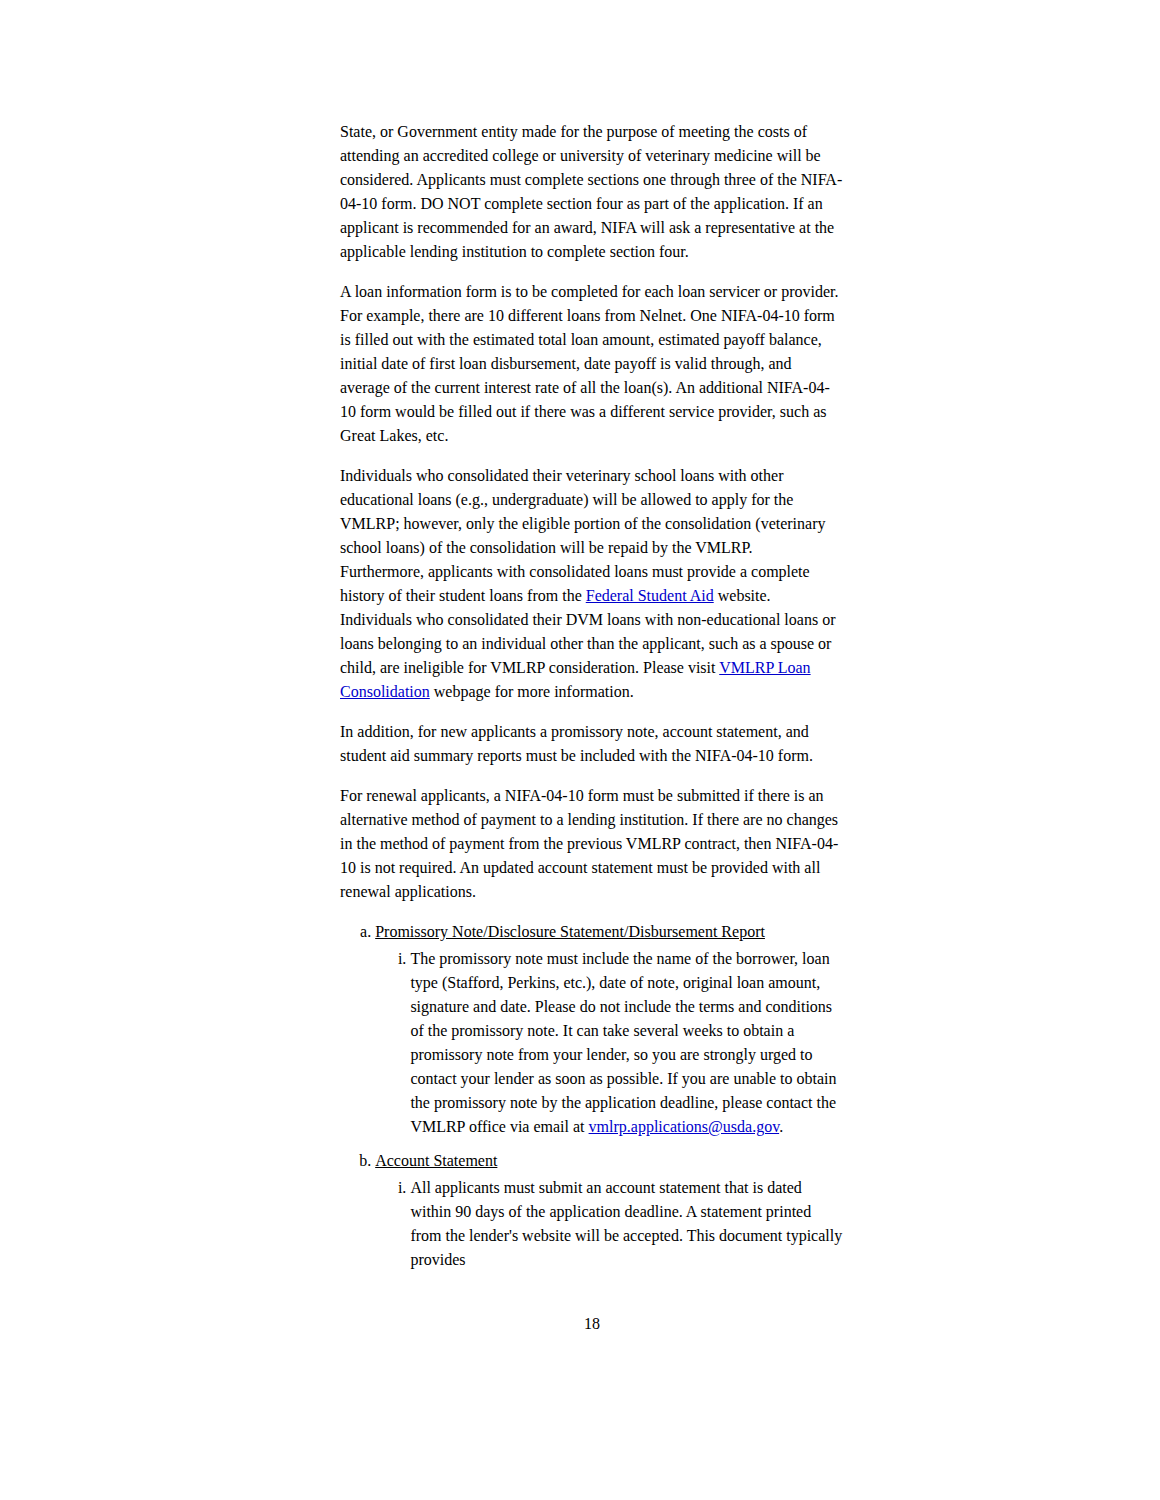State, or Government entity made for the purpose of meeting the costs of attending an accredited college or university of veterinary medicine will be considered. Applicants must complete sections one through three of the NIFA-04-10 form. DO NOT complete section four as part of the application. If an applicant is recommended for an award, NIFA will ask a representative at the applicable lending institution to complete section four.
A loan information form is to be completed for each loan servicer or provider. For example, there are 10 different loans from Nelnet. One NIFA-04-10 form is filled out with the estimated total loan amount, estimated payoff balance, initial date of first loan disbursement, date payoff is valid through, and average of the current interest rate of all the loan(s). An additional NIFA-04-10 form would be filled out if there was a different service provider, such as Great Lakes, etc.
Individuals who consolidated their veterinary school loans with other educational loans (e.g., undergraduate) will be allowed to apply for the VMLRP; however, only the eligible portion of the consolidation (veterinary school loans) of the consolidation will be repaid by the VMLRP. Furthermore, applicants with consolidated loans must provide a complete history of their student loans from the Federal Student Aid website. Individuals who consolidated their DVM loans with non-educational loans or loans belonging to an individual other than the applicant, such as a spouse or child, are ineligible for VMLRP consideration. Please visit VMLRP Loan Consolidation webpage for more information.
In addition, for new applicants a promissory note, account statement, and student aid summary reports must be included with the NIFA-04-10 form.
For renewal applicants, a NIFA-04-10 form must be submitted if there is an alternative method of payment to a lending institution. If there are no changes in the method of payment from the previous VMLRP contract, then NIFA-04-10 is not required. An updated account statement must be provided with all renewal applications.
Promissory Note/Disclosure Statement/Disbursement Report
The promissory note must include the name of the borrower, loan type (Stafford, Perkins, etc.), date of note, original loan amount, signature and date. Please do not include the terms and conditions of the promissory note. It can take several weeks to obtain a promissory note from your lender, so you are strongly urged to contact your lender as soon as possible. If you are unable to obtain the promissory note by the application deadline, please contact the VMLRP office via email at vmlrp.applications@usda.gov.
Account Statement
All applicants must submit an account statement that is dated within 90 days of the application deadline. A statement printed from the lender's website will be accepted. This document typically provides
18